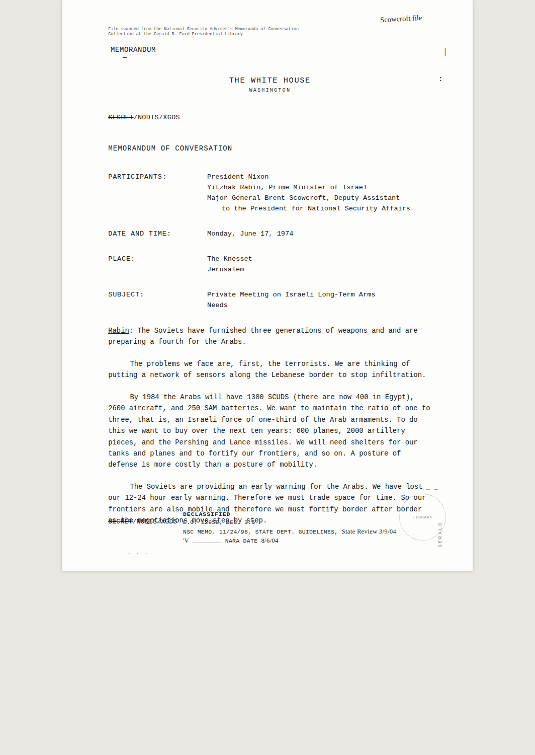File scanned from the National Security Adviser's Memoranda of Conversation
Collection at the Gerald R. Ford Presidential Library
Scowcroft file
|
:
MEMORANDUM
—
THE WHITE HOUSE
WASHINGTON
SECRET/NODIS/XGDS
MEMORANDUM OF CONVERSATION
| PARTICIPANTS: | President Nixon Yitzhak Rabin, Prime Minister of Israel Major General Brent Scowcroft, Deputy Assistant to the President for National Security Affairs |
| DATE AND TIME: | Monday, June 17, 1974 |
| PLACE: | The Knesset Jerusalem |
| SUBJECT: | Private Meeting on Israeli Long-Term Arms Needs |
Rabin: The Soviets have furnished three generations of weapons and and are preparing a fourth for the Arabs.
The problems we face are, first, the terrorists. We are thinking of putting a network of sensors along the Lebanese border to stop infiltration.
By 1984 the Arabs will have 1300 SCUDS (there are now 400 in Egypt), 2600 aircraft, and 250 SAM batteries. We want to maintain the ratio of one to three, that is, an Israeli force of one-third of the Arab armaments. To do this we want to buy over the next ten years: 600 planes, 2000 artillery pieces, and the Pershing and Lance missiles. We will need shelters for our tanks and planes and to fortify our frontiers, and so on. A posture of defense is more costly than a posture of mobility.
The Soviets are providing an early warning for the Arabs. We have lost our 12-24 hour early warning. Therefore we must trade space for time. So our frontiers are also mobile and therefore we must fortify border after border as the negotiations move step by step.
— —
SECRET/NODIS/XGDS
DECLASSIFIED
E.O. 12958, SEC. 3.5
NSC MEMO, 11/24/98, STATE DEPT. GUIDELINES, State Review 3/9/04
'V ________ NARA DATE 8/6/04
GERALD
LIBRARY
· · ·